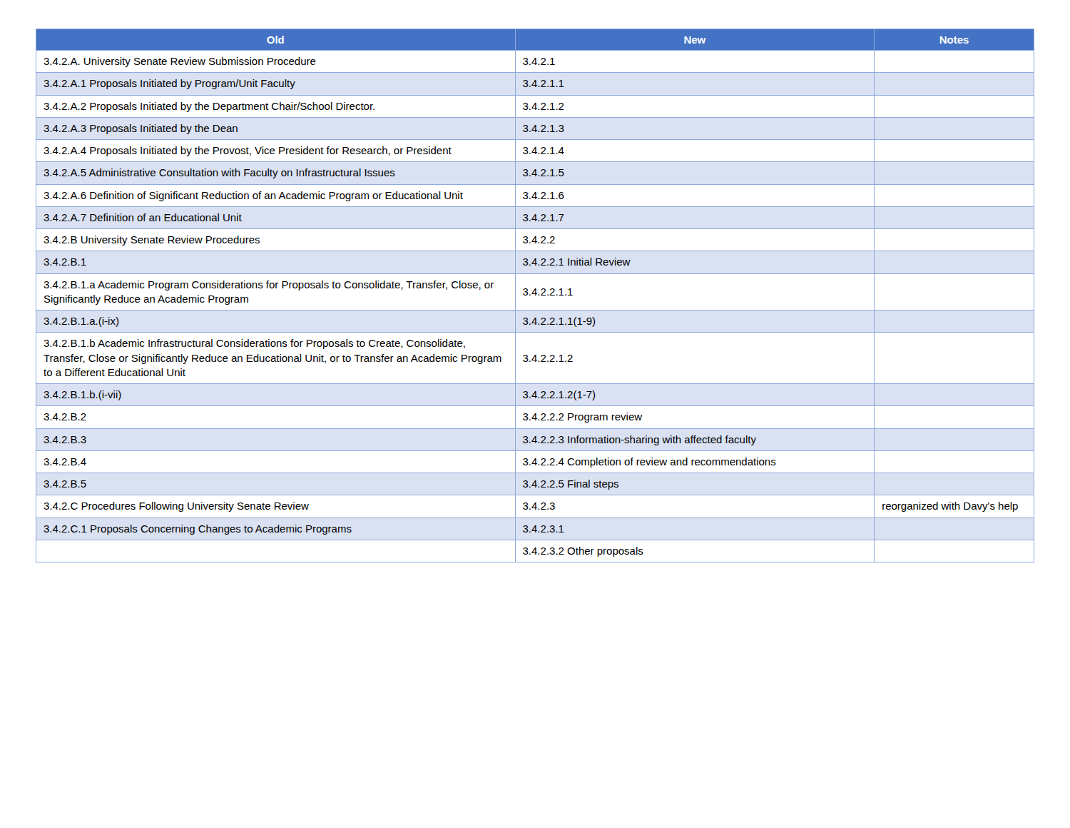| Old | New | Notes |
| --- | --- | --- |
| 3.4.2.A. University Senate Review Submission Procedure | 3.4.2.1 | |
| 3.4.2.A.1 Proposals Initiated by Program/Unit Faculty | 3.4.2.1.1 | |
| 3.4.2.A.2 Proposals Initiated by the Department Chair/School Director. | 3.4.2.1.2 | |
| 3.4.2.A.3 Proposals Initiated by the Dean | 3.4.2.1.3 | |
| 3.4.2.A.4 Proposals Initiated by the Provost, Vice President for Research, or President | 3.4.2.1.4 | |
| 3.4.2.A.5 Administrative Consultation with Faculty on Infrastructural Issues | 3.4.2.1.5 | |
| 3.4.2.A.6 Definition of Significant Reduction of an Academic Program or Educational Unit | 3.4.2.1.6 | |
| 3.4.2.A.7 Definition of an Educational Unit | 3.4.2.1.7 | |
| 3.4.2.B University Senate Review Procedures | 3.4.2.2 | |
| 3.4.2.B.1 | 3.4.2.2.1 Initial Review | |
| 3.4.2.B.1.a Academic Program Considerations for Proposals to Consolidate, Transfer, Close, or Significantly Reduce an Academic Program | 3.4.2.2.1.1 | |
| 3.4.2.B.1.a.(i-ix) | 3.4.2.2.1.1(1-9) | |
| 3.4.2.B.1.b Academic Infrastructural Considerations for Proposals to Create, Consolidate, Transfer, Close or Significantly Reduce an Educational Unit, or to Transfer an Academic Program to a Different Educational Unit | 3.4.2.2.1.2 | |
| 3.4.2.B.1.b.(i-vii) | 3.4.2.2.1.2(1-7) | |
| 3.4.2.B.2 | 3.4.2.2.2 Program review | |
| 3.4.2.B.3 | 3.4.2.2.3 Information-sharing with affected faculty | |
| 3.4.2.B.4 | 3.4.2.2.4 Completion of review and recommendations | |
| 3.4.2.B.5 | 3.4.2.2.5 Final steps | |
| 3.4.2.C Procedures Following University Senate Review | 3.4.2.3 | reorganized with Davy's help |
| 3.4.2.C.1 Proposals Concerning Changes to Academic Programs | 3.4.2.3.1 | |
| | 3.4.2.3.2 Other proposals | |